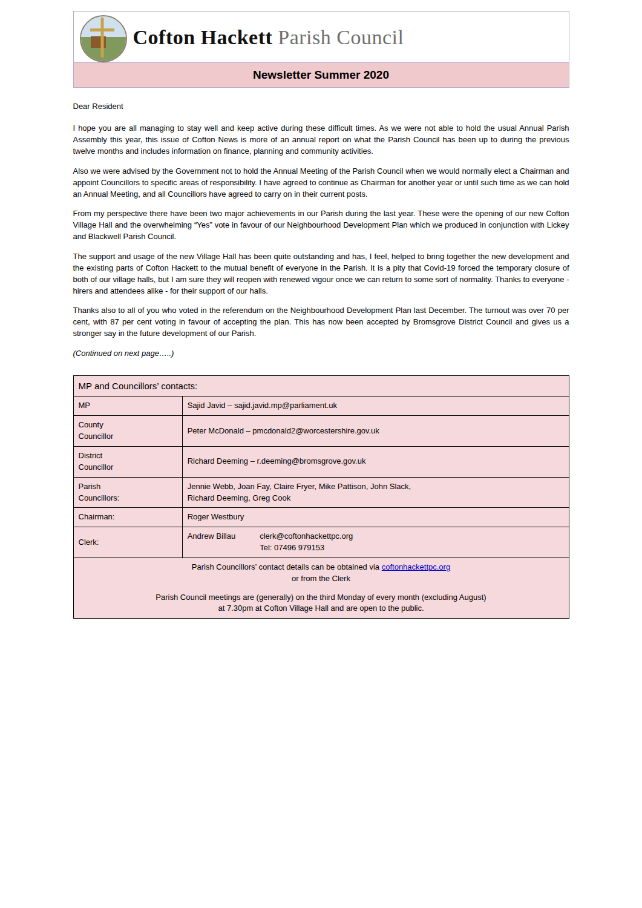Cofton Hackett Parish Council
Newsletter Summer 2020
Dear Resident
I hope you are all managing to stay well and keep active during these difficult times. As we were not able to hold the usual Annual Parish Assembly this year, this issue of Cofton News is more of an annual report on what the Parish Council has been up to during the previous twelve months and includes information on finance, planning and community activities.
Also we were advised by the Government not to hold the Annual Meeting of the Parish Council when we would normally elect a Chairman and appoint Councillors to specific areas of responsibility. I have agreed to continue as Chairman for another year or until such time as we can hold an Annual Meeting, and all Councillors have agreed to carry on in their current posts.
From my perspective there have been two major achievements in our Parish during the last year. These were the opening of our new Cofton Village Hall and the overwhelming “Yes” vote in favour of our Neighbourhood Development Plan which we produced in conjunction with Lickey and Blackwell Parish Council.
The support and usage of the new Village Hall has been quite outstanding and has, I feel, helped to bring together the new development and the existing parts of Cofton Hackett to the mutual benefit of everyone in the Parish. It is a pity that Covid-19 forced the temporary closure of both of our village halls, but I am sure they will reopen with renewed vigour once we can return to some sort of normality. Thanks to everyone - hirers and attendees alike - for their support of our halls.
Thanks also to all of you who voted in the referendum on the Neighbourhood Development Plan last December. The turnout was over 70 per cent, with 87 per cent voting in favour of accepting the plan. This has now been accepted by Bromsgrove District Council and gives us a stronger say in the future development of our Parish.
(Continued on next page…..)
| MP and Councillors’ contacts: |
| --- |
| MP | Sajid Javid – sajid.javid.mp@parliament.uk |
| County Councillor | Peter McDonald – pmcdonald2@worcestershire.gov.uk |
| District Councillor | Richard Deeming – r.deeming@bromsgrove.gov.uk |
| Parish Councillors: | Jennie Webb, Joan Fay, Claire Fryer, Mike Pattison, John Slack, Richard Deeming, Greg Cook |
| Chairman: | Roger Westbury |
| Clerk: | Andrew Billau clerk@coftonhackettpc.org Tel: 07496 979153 |
| Parish Councillors’ contact details can be obtained via coftonhackettpc.org or from the Clerk |
| Parish Council meetings are (generally) on the third Monday of every month (excluding August) at 7.30pm at Cofton Village Hall and are open to the public. |